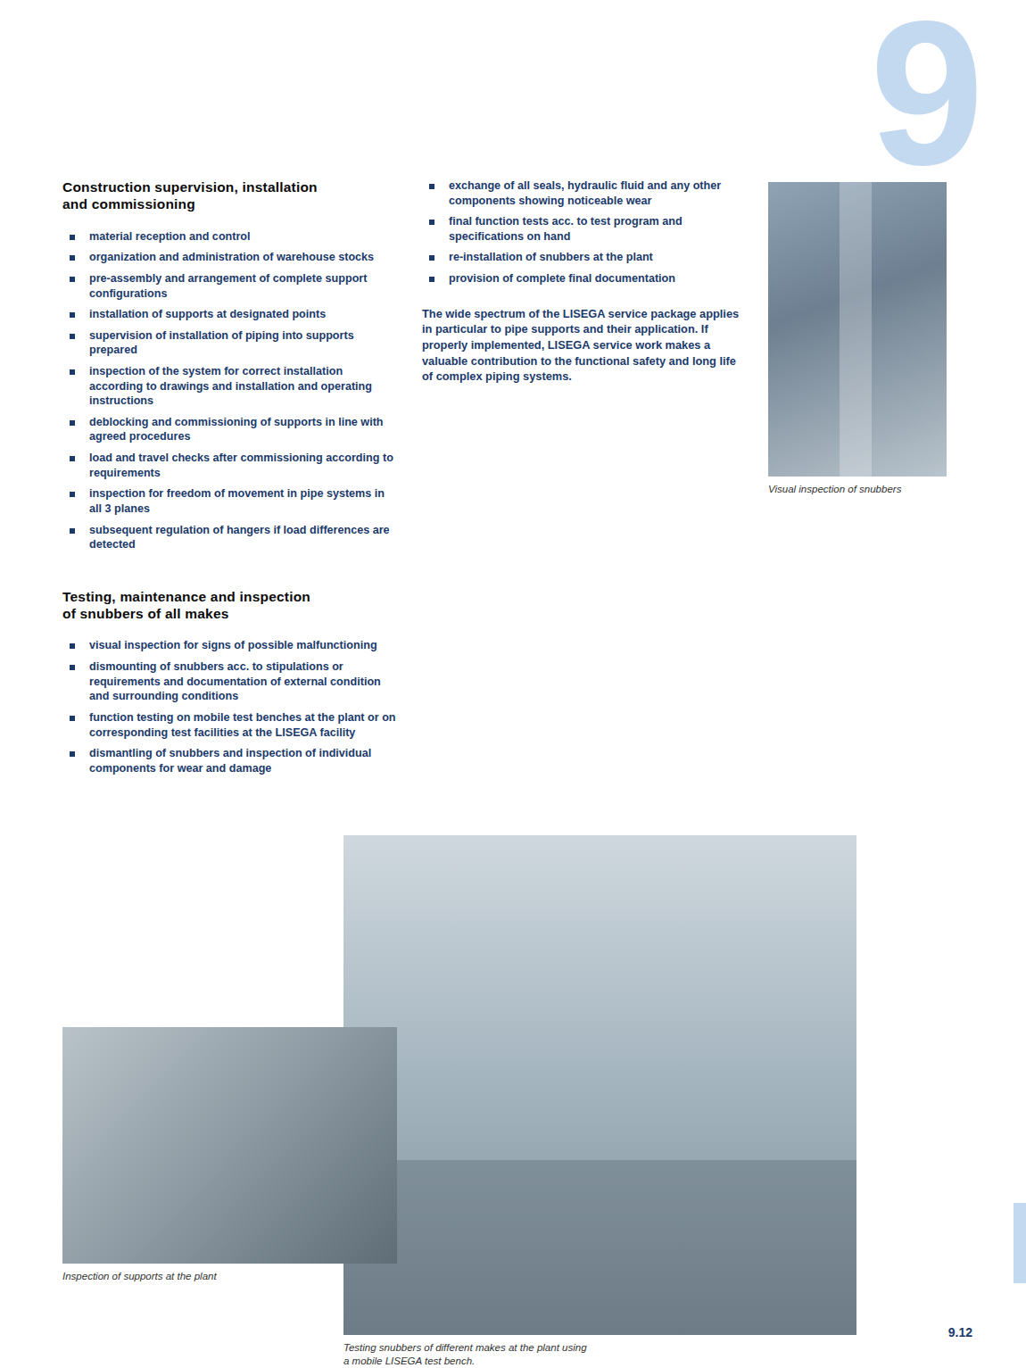9
Construction supervision, installation
and commissioning
material reception and control
organization and administration of warehouse stocks
pre-assembly and arrangement of complete support configurations
installation of supports at designated points
supervision of installation of piping into supports prepared
inspection of the system for correct installation according to drawings and installation and operating instructions
deblocking and commissioning of supports in line with agreed procedures
load and travel checks after commissioning according to requirements
inspection for freedom of movement in pipe systems in all 3 planes
subsequent regulation of hangers if load differences are detected
Testing, maintenance and inspection
of snubbers of all makes
visual inspection for signs of possible malfunctioning
dismounting of snubbers acc. to stipulations or requirements and documentation of external condition and surrounding conditions
function testing on mobile test benches at the plant or on corresponding test facilities at the LISEGA facility
dismantling of snubbers and inspection of individual components for wear and damage
exchange of all seals, hydraulic fluid and any other components showing noticeable wear
final function tests acc. to test program and specifications on hand
re-installation of snubbers at the plant
provision of complete final documentation
The wide spectrum of the LISEGA service package applies in particular to pipe supports and their application. If properly implemented, LISEGA service work makes a valuable contribution to the functional safety and long life of complex piping systems.
Visual inspection of snubbers
Testing snubbers of different makes at the plant using
a mobile LISEGA test bench.
Inspection of supports at the plant
9.12